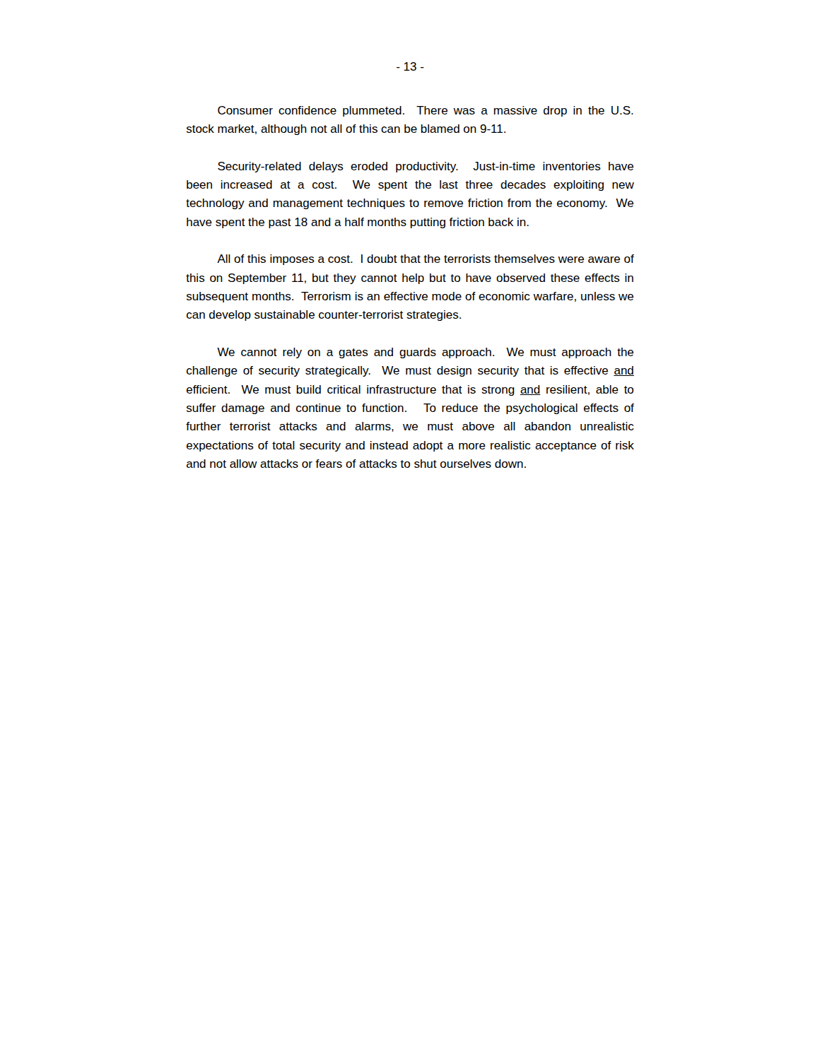- 13 -
Consumer confidence plummeted. There was a massive drop in the U.S. stock market, although not all of this can be blamed on 9-11.
Security-related delays eroded productivity. Just-in-time inventories have been increased at a cost. We spent the last three decades exploiting new technology and management techniques to remove friction from the economy. We have spent the past 18 and a half months putting friction back in.
All of this imposes a cost. I doubt that the terrorists themselves were aware of this on September 11, but they cannot help but to have observed these effects in subsequent months. Terrorism is an effective mode of economic warfare, unless we can develop sustainable counter-terrorist strategies.
We cannot rely on a gates and guards approach. We must approach the challenge of security strategically. We must design security that is effective and efficient. We must build critical infrastructure that is strong and resilient, able to suffer damage and continue to function. To reduce the psychological effects of further terrorist attacks and alarms, we must above all abandon unrealistic expectations of total security and instead adopt a more realistic acceptance of risk and not allow attacks or fears of attacks to shut ourselves down.